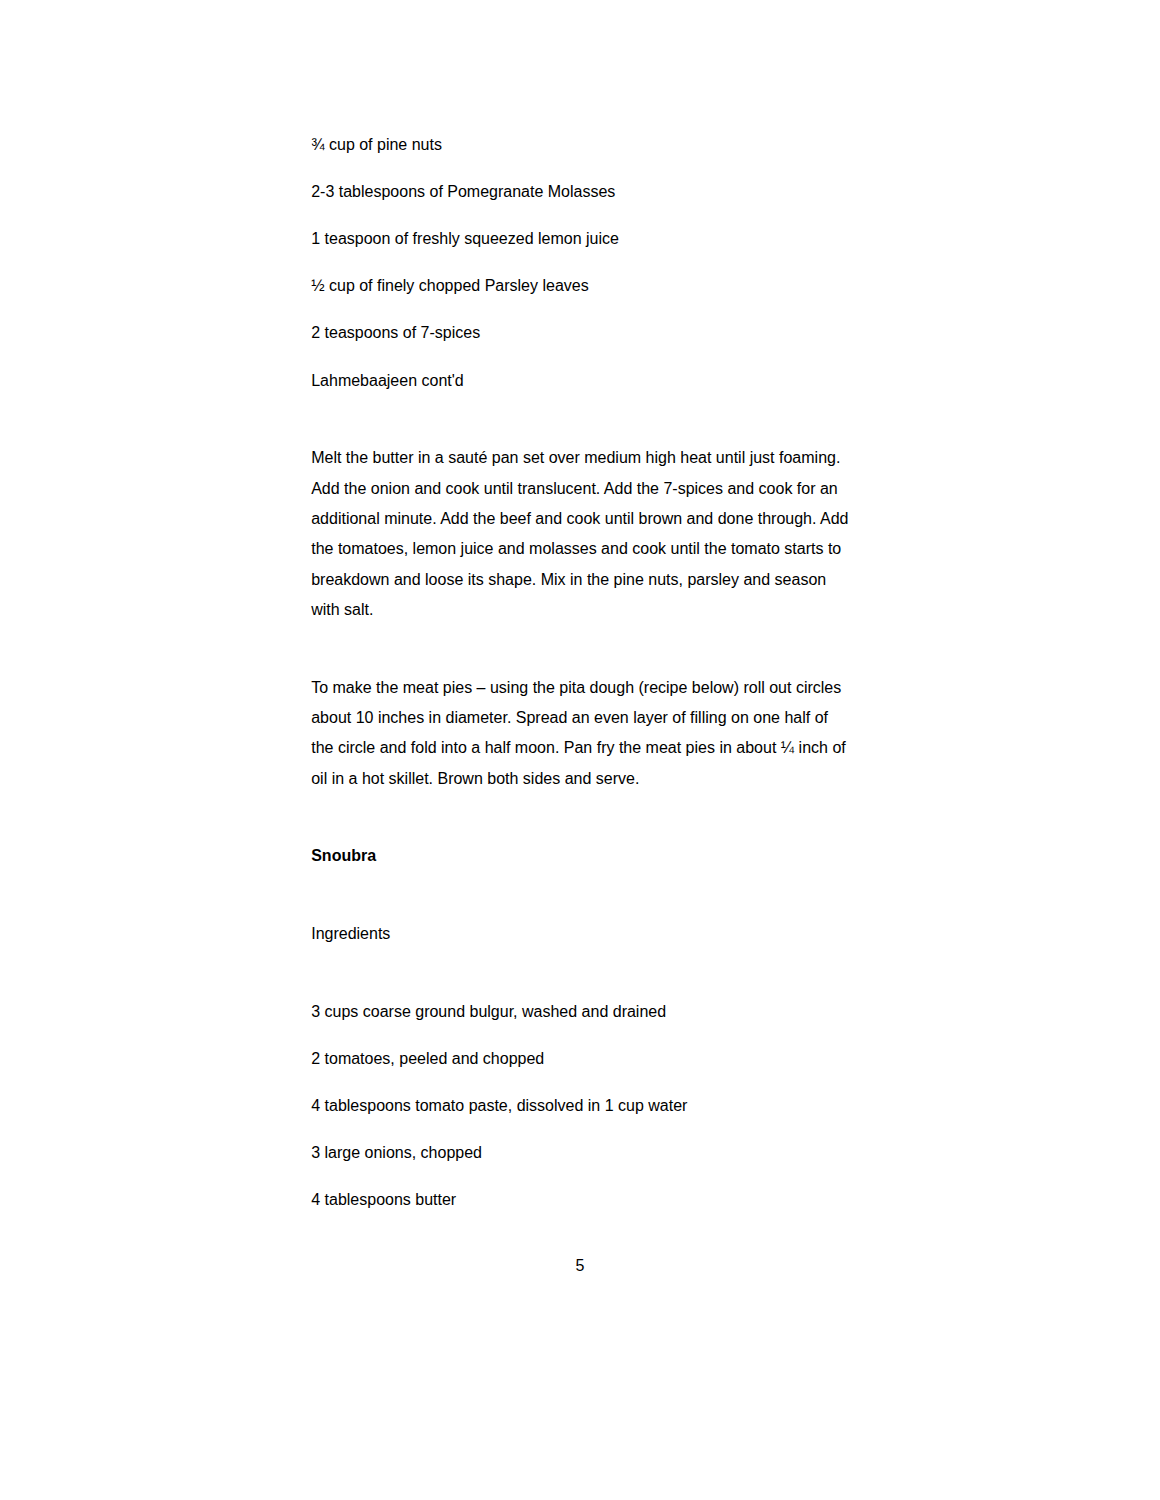¾ cup of pine nuts
2-3 tablespoons of Pomegranate Molasses
1 teaspoon of freshly squeezed lemon juice
½ cup of finely chopped Parsley leaves
2 teaspoons of 7-spices
Lahmebaajeen cont'd
Melt the butter in a sauté pan set over medium high heat until just foaming. Add the onion and cook until translucent. Add the 7-spices and cook for an additional minute. Add the beef and cook until brown and done through. Add the tomatoes, lemon juice and molasses and cook until the tomato starts to breakdown and loose its shape. Mix in the pine nuts, parsley and season with salt.
To make the meat pies – using the pita dough (recipe below) roll out circles about 10 inches in diameter. Spread an even layer of filling on one half of the circle and fold into a half moon. Pan fry the meat pies in about ¼ inch of oil in a hot skillet. Brown both sides and serve.
Snoubra
Ingredients
3 cups coarse ground bulgur, washed and drained
2 tomatoes, peeled and chopped
4 tablespoons tomato paste, dissolved in 1 cup water
3 large onions, chopped
4 tablespoons butter
5